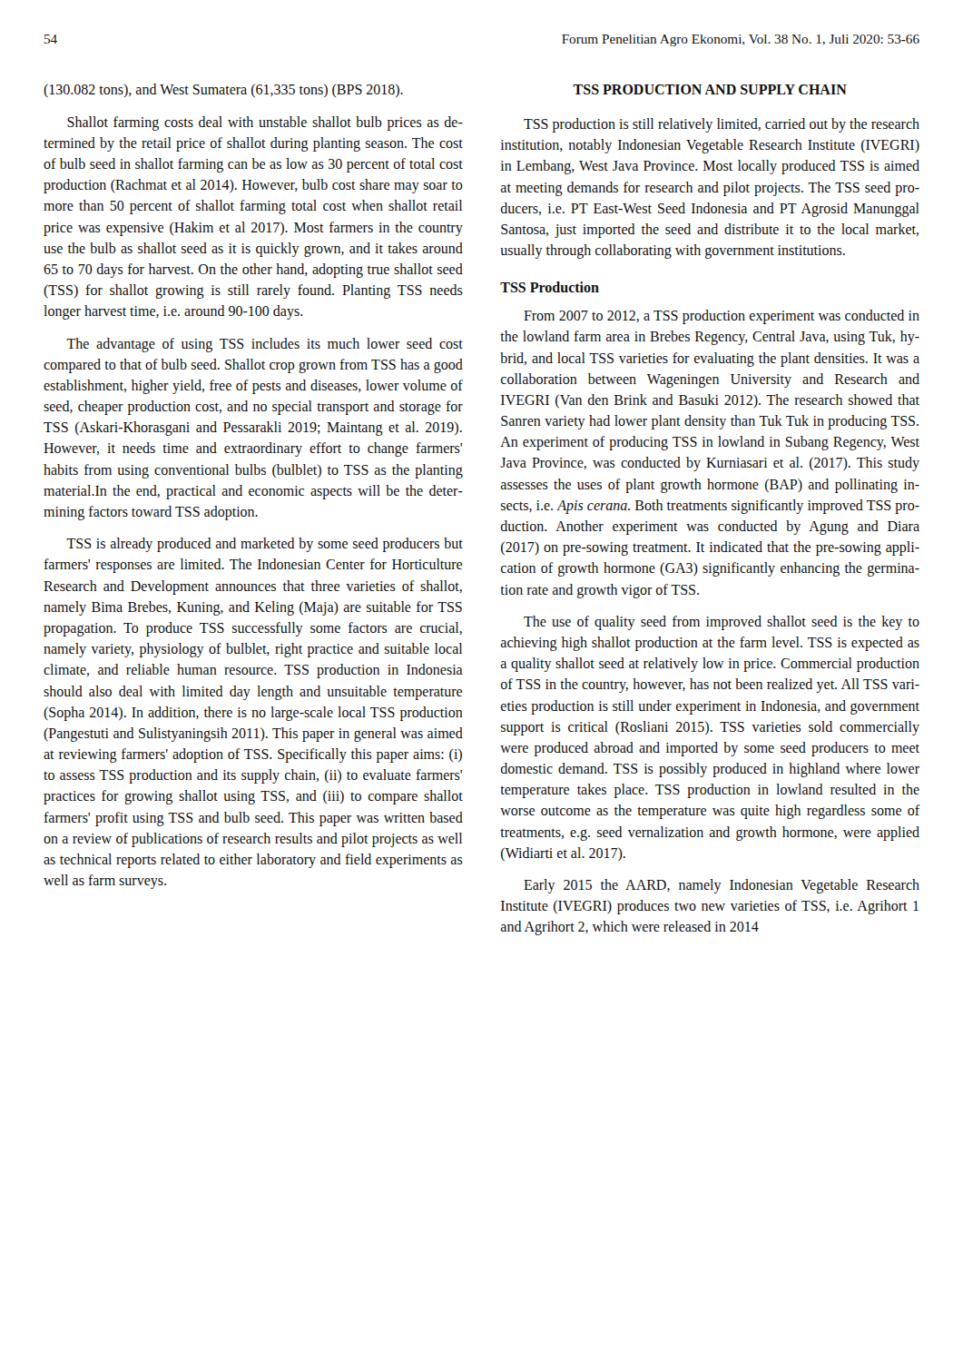54 Forum Penelitian Agro Ekonomi, Vol. 38 No. 1, Juli 2020: 53-66
(130.082 tons), and West Sumatera (61,335 tons) (BPS 2018).
Shallot farming costs deal with unstable shallot bulb prices as determined by the retail price of shallot during planting season. The cost of bulb seed in shallot farming can be as low as 30 percent of total cost production (Rachmat et al 2014). However, bulb cost share may soar to more than 50 percent of shallot farming total cost when shallot retail price was expensive (Hakim et al 2017). Most farmers in the country use the bulb as shallot seed as it is quickly grown, and it takes around 65 to 70 days for harvest. On the other hand, adopting true shallot seed (TSS) for shallot growing is still rarely found. Planting TSS needs longer harvest time, i.e. around 90-100 days.
The advantage of using TSS includes its much lower seed cost compared to that of bulb seed. Shallot crop grown from TSS has a good establishment, higher yield, free of pests and diseases, lower volume of seed, cheaper production cost, and no special transport and storage for TSS (Askari-Khorasgani and Pessarakli 2019; Maintang et al. 2019). However, it needs time and extraordinary effort to change farmers' habits from using conventional bulbs (bulblet) to TSS as the planting material.In the end, practical and economic aspects will be the determining factors toward TSS adoption.
TSS is already produced and marketed by some seed producers but farmers' responses are limited. The Indonesian Center for Horticulture Research and Development announces that three varieties of shallot, namely Bima Brebes, Kuning, and Keling (Maja) are suitable for TSS propagation. To produce TSS successfully some factors are crucial, namely variety, physiology of bulblet, right practice and suitable local climate, and reliable human resource. TSS production in Indonesia should also deal with limited day length and unsuitable temperature (Sopha 2014). In addition, there is no large-scale local TSS production (Pangestuti and Sulistyaningsih 2011). This paper in general was aimed at reviewing farmers' adoption of TSS. Specifically this paper aims: (i) to assess TSS production and its supply chain, (ii) to evaluate farmers' practices for growing shallot using TSS, and (iii) to compare shallot farmers' profit using TSS and bulb seed. This paper was written based on a review of publications of research results and pilot projects as well as technical reports related to either laboratory and field experiments as well as farm surveys.
TSS Production and Supply Chain
TSS production is still relatively limited, carried out by the research institution, notably Indonesian Vegetable Research Institute (IVEGRI) in Lembang, West Java Province. Most locally produced TSS is aimed at meeting demands for research and pilot projects. The TSS seed producers, i.e. PT East-West Seed Indonesia and PT Agrosid Manunggal Santosa, just imported the seed and distribute it to the local market, usually through collaborating with government institutions.
TSS Production
From 2007 to 2012, a TSS production experiment was conducted in the lowland farm area in Brebes Regency, Central Java, using Tuk, hybrid, and local TSS varieties for evaluating the plant densities. It was a collaboration between Wageningen University and Research and IVEGRI (Van den Brink and Basuki 2012). The research showed that Sanren variety had lower plant density than Tuk Tuk in producing TSS. An experiment of producing TSS in lowland in Subang Regency, West Java Province, was conducted by Kurniasari et al. (2017). This study assesses the uses of plant growth hormone (BAP) and pollinating insects, i.e. Apis cerana. Both treatments significantly improved TSS production. Another experiment was conducted by Agung and Diara (2017) on pre-sowing treatment. It indicated that the pre-sowing application of growth hormone (GA3) significantly enhancing the germination rate and growth vigor of TSS.
The use of quality seed from improved shallot seed is the key to achieving high shallot production at the farm level. TSS is expected as a quality shallot seed at relatively low in price. Commercial production of TSS in the country, however, has not been realized yet. All TSS varieties production is still under experiment in Indonesia, and government support is critical (Rosliani 2015). TSS varieties sold commercially were produced abroad and imported by some seed producers to meet domestic demand. TSS is possibly produced in highland where lower temperature takes place. TSS production in lowland resulted in the worse outcome as the temperature was quite high regardless some of treatments, e.g. seed vernalization and growth hormone, were applied (Widiarti et al. 2017).
Early 2015 the AARD, namely Indonesian Vegetable Research Institute (IVEGRI) produces two new varieties of TSS, i.e. Agrihort 1 and Agrihort 2, which were released in 2014